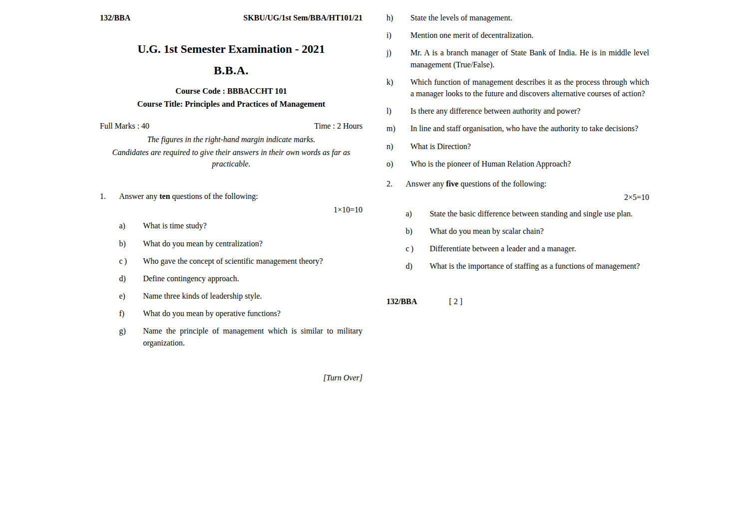132/BBA SKBU/UG/1st Sem/BBA/HT101/21
U.G. 1st Semester Examination - 2021
B.B.A.
Course Code : BBBACCHT 101
Course Title: Principles and Practices of Management
Full Marks : 40 Time : 2 Hours
The figures in the right-hand margin indicate marks.
Candidates are required to give their answers in their own words as far as practicable.
1.
Answer any ten questions of the following:
1×10=10
a) What is time study?
b) What do you mean by centralization?
c ) Who gave the concept of scientific management theory?
d) Define contingency approach.
e) Name three kinds of leadership style.
f) What do you mean by operative functions?
g) Name the principle of management which is similar to military organization.
[Turn Over]
h) State the levels of management.
i) Mention one merit of decentralization.
j) Mr. A is a branch manager of State Bank of India. He is in middle level management (True/False).
k) Which function of management describes it as the process through which a manager looks to the future and discovers alternative courses of action?
l) Is there any difference between authority and power?
m) In line and staff organisation, who have the authority to take decisions?
n) What is Direction?
o) Who is the pioneer of Human Relation Approach?
2.
Answer any five questions of the following:
2×5=10
a) State the basic difference between standing and single use plan.
b) What do you mean by scalar chain?
c ) Differentiate between a leader and a manager.
d) What is the importance of staffing as a functions of management?
132/BBA [ 2 ]